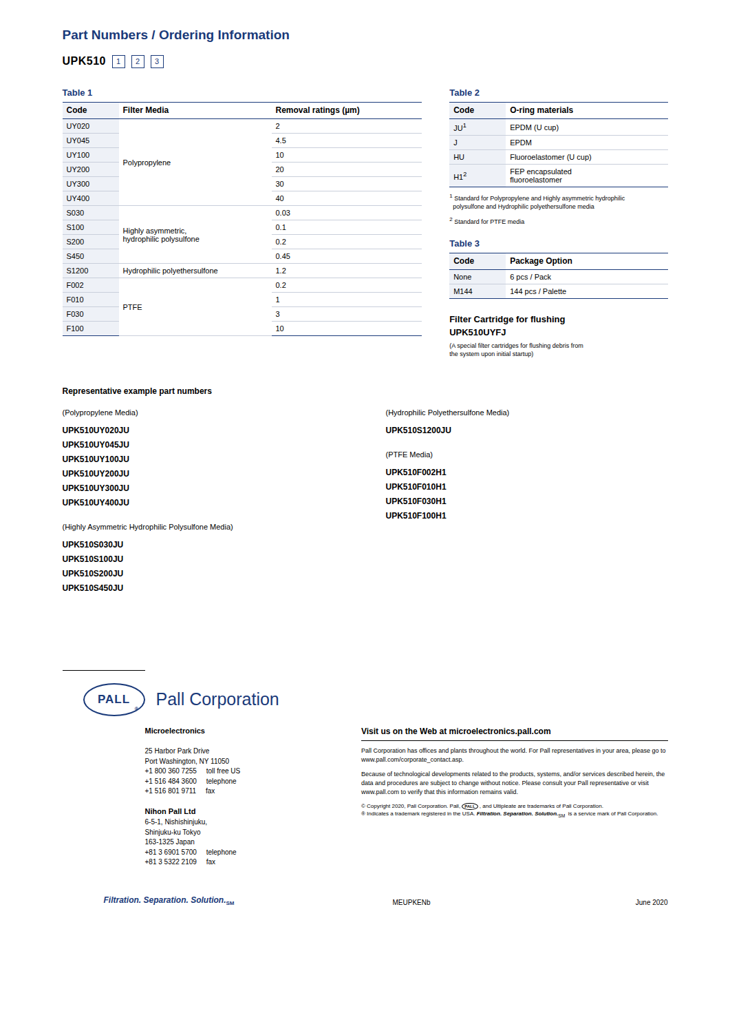Part Numbers / Ordering Information
UPK510 1 2 3
Table 1
| Code | Filter Media | Removal ratings (µm) |
| --- | --- | --- |
| UY020 | Polypropylene | 2 |
| UY045 | 4.5 |
| UY100 | 10 |
| UY200 | 20 |
| UY300 | 30 |
| UY400 | 40 |
| S030 | Highly asymmetric, hydrophilic polysulfone | 0.03 |
| S100 | 0.1 |
| S200 | 0.2 |
| S450 | 0.45 |
| S1200 | Hydrophilic polyethersulfone | 1.2 |
| F002 | PTFE | 0.2 |
| F010 | 1 |
| F030 | 3 |
| F100 | 10 |
Table 2
| Code | O-ring materials |
| --- | --- |
| JU 1 | EPDM (U cup) |
| J | EPDM |
| HU | Fluoroelastomer (U cup) |
| H1 2 | FEP encapsulated fluoroelastomer |
1 Standard for Polypropylene and Highly asymmetric hydrophilic
polysulfone and Hydrophilic polyethersulfone media
2 Standard for PTFE media
Table 3
| Code | Package Option |
| --- | --- |
| None | 6 pcs / Pack |
| M144 | 144 pcs / Palette |
Filter Cartridge for flushing
UPK510UYFJ
(A special filter cartridges for flushing debris from
the system upon initial startup)
Representative example part numbers
(Polypropylene Media)
UPK510UY020JU
UPK510UY045JU
UPK510UY100JU
UPK510UY200JU
UPK510UY300JU
UPK510UY400JU
(Highly Asymmetric Hydrophilic Polysulfone Media)
UPK510S030JU
UPK510S100JU
UPK510S200JU
UPK510S450JU
(Hydrophilic Polyethersulfone Media)
UPK510S1200JU
(PTFE Media)
UPK510F002H1
UPK510F010H1
UPK510F030H1
UPK510F100H1
PALL®
Pall Corporation
Microelectronics
25 Harbor Park Drive
Port Washington, NY 11050
+1 800 360 7255 toll free US
+1 516 484 3600 telephone
+1 516 801 9711 fax
Nihon Pall Ltd
6-5-1, Nishishinjuku,
Shinjuku-ku Tokyo
163-1325 Japan
+81 3 6901 5700 telephone
+81 3 5322 2109 fax
Visit us on the Web at microelectronics.pall.com
Pall Corporation has offices and plants throughout the world. For Pall representatives in your area, please go to www.pall.com/corporate_contact.asp.
Because of technological developments related to the products, systems, and/or services described herein, the data and procedures are subject to change without notice. Please consult your Pall representative or visit www.pall.com to verify that this information remains valid.
© Copyright 2020, Pall Corporation. Pall, PALL , and Ultipleate are trademarks of Pall Corporation.
® Indicates a trademark registered in the USA. Filtration. Separation. Solution.SM is a service mark of Pall Corporation.
Filtration. Separation. Solution.SM
MEUPKENb
June 2020